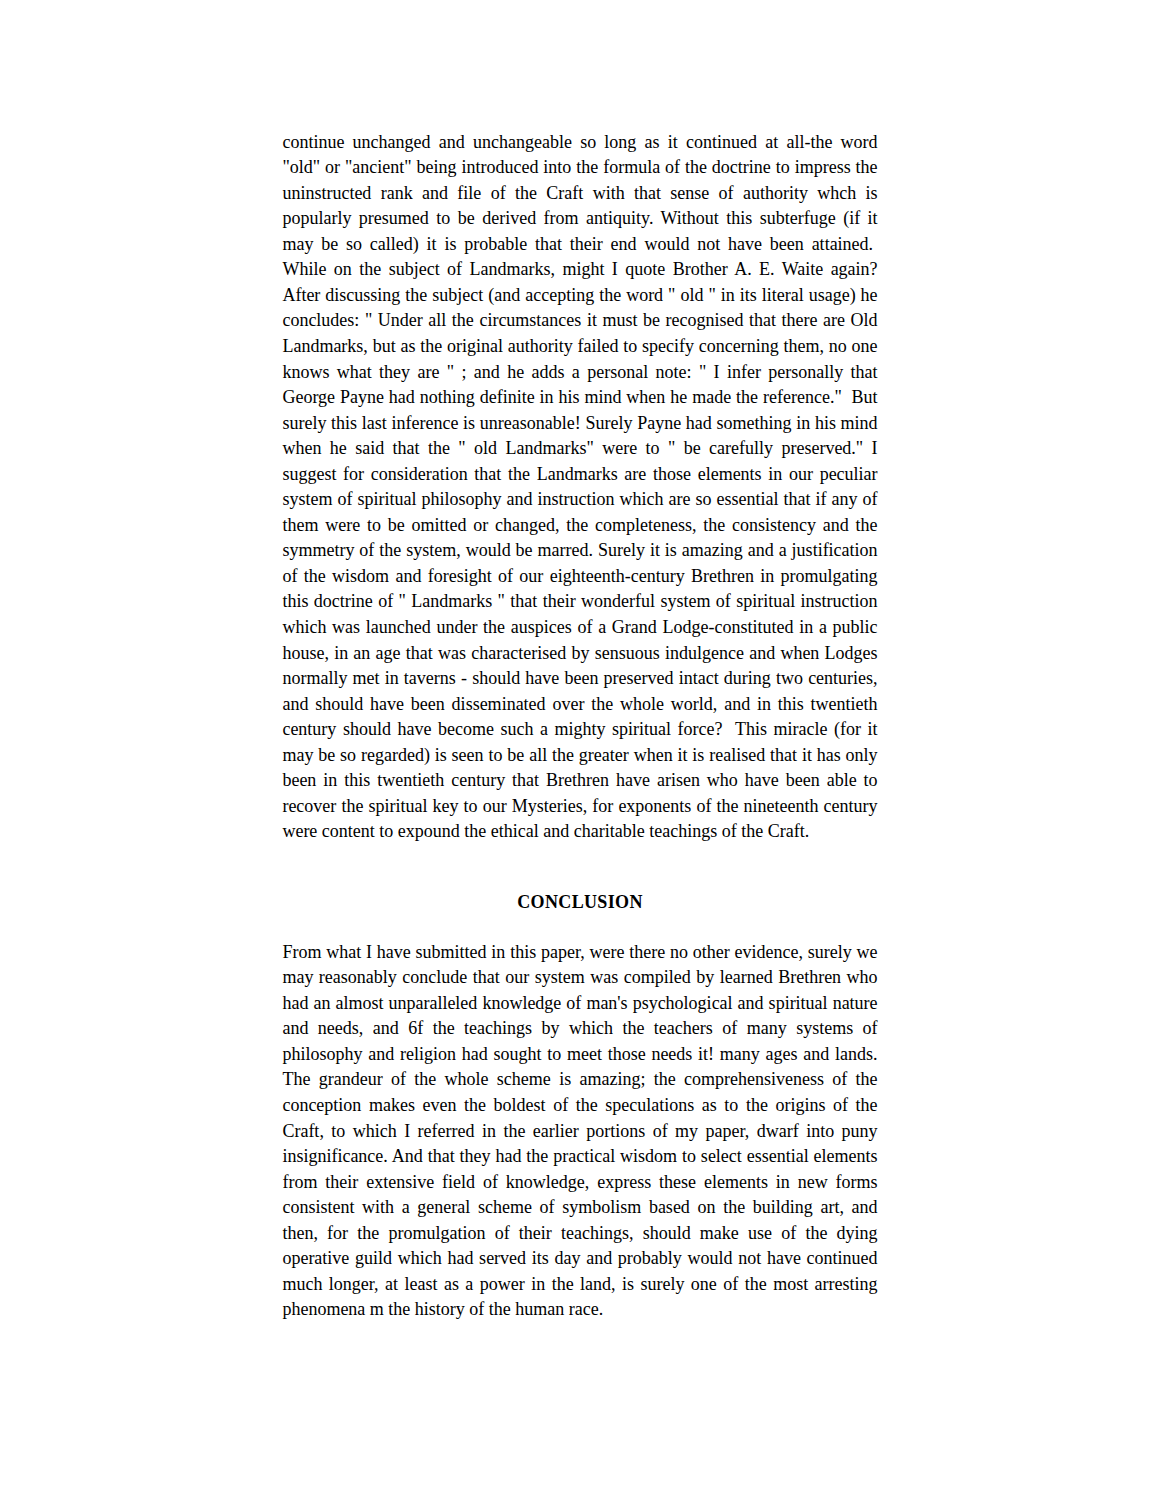continue unchanged and unchangeable so long as it continued at all-the word "old" or "ancient" being introduced into the formula of the doctrine to impress the uninstructed rank and file of the Craft with that sense of authority whch is popularly presumed to be derived from antiquity. Without this subterfuge (if it may be so called) it is probable that their end would not have been attained. While on the subject of Landmarks, might I quote Brother A. E. Waite again? After discussing the subject (and accepting the word " old " in its literal usage) he concludes: " Under all the circumstances it must be recognised that there are Old Landmarks, but as the original authority failed to specify concerning them, no one knows what they are " ; and he adds a personal note: " I infer personally that George Payne had nothing definite in his mind when he made the reference." But surely this last inference is unreasonable! Surely Payne had something in his mind when he said that the " old Landmarks" were to " be carefully preserved." I suggest for consideration that the Landmarks are those elements in our peculiar system of spiritual philosophy and instruction which are so essential that if any of them were to be omitted or changed, the completeness, the consistency and the symmetry of the system, would be marred. Surely it is amazing and a justification of the wisdom and foresight of our eighteenth-century Brethren in promulgating this doctrine of " Landmarks " that their wonderful system of spiritual instruction which was launched under the auspices of a Grand Lodge-constituted in a public house, in an age that was characterised by sensuous indulgence and when Lodges normally met in taverns - should have been preserved intact during two centuries, and should have been disseminated over the whole world, and in this twentieth century should have become such a mighty spiritual force? This miracle (for it may be so regarded) is seen to be all the greater when it is realised that it has only been in this twentieth century that Brethren have arisen who have been able to recover the spiritual key to our Mysteries, for exponents of the nineteenth century were content to expound the ethical and charitable teachings of the Craft.
CONCLUSION
From what I have submitted in this paper, were there no other evidence, surely we may reasonably conclude that our system was compiled by learned Brethren who had an almost unparalleled knowledge of man's psychological and spiritual nature and needs, and 6f the teachings by which the teachers of many systems of philosophy and religion had sought to meet those needs it! many ages and lands. The grandeur of the whole scheme is amazing; the comprehensiveness of the conception makes even the boldest of the speculations as to the origins of the Craft, to which I referred in the earlier portions of my paper, dwarf into puny insignificance. And that they had the practical wisdom to select essential elements from their extensive field of knowledge, express these elements in new forms consistent with a general scheme of symbolism based on the building art, and then, for the promulgation of their teachings, should make use of the dying operative guild which had served its day and probably would not have continued much longer, at least as a power in the land, is surely one of the most arresting phenomena m the history of the human race.